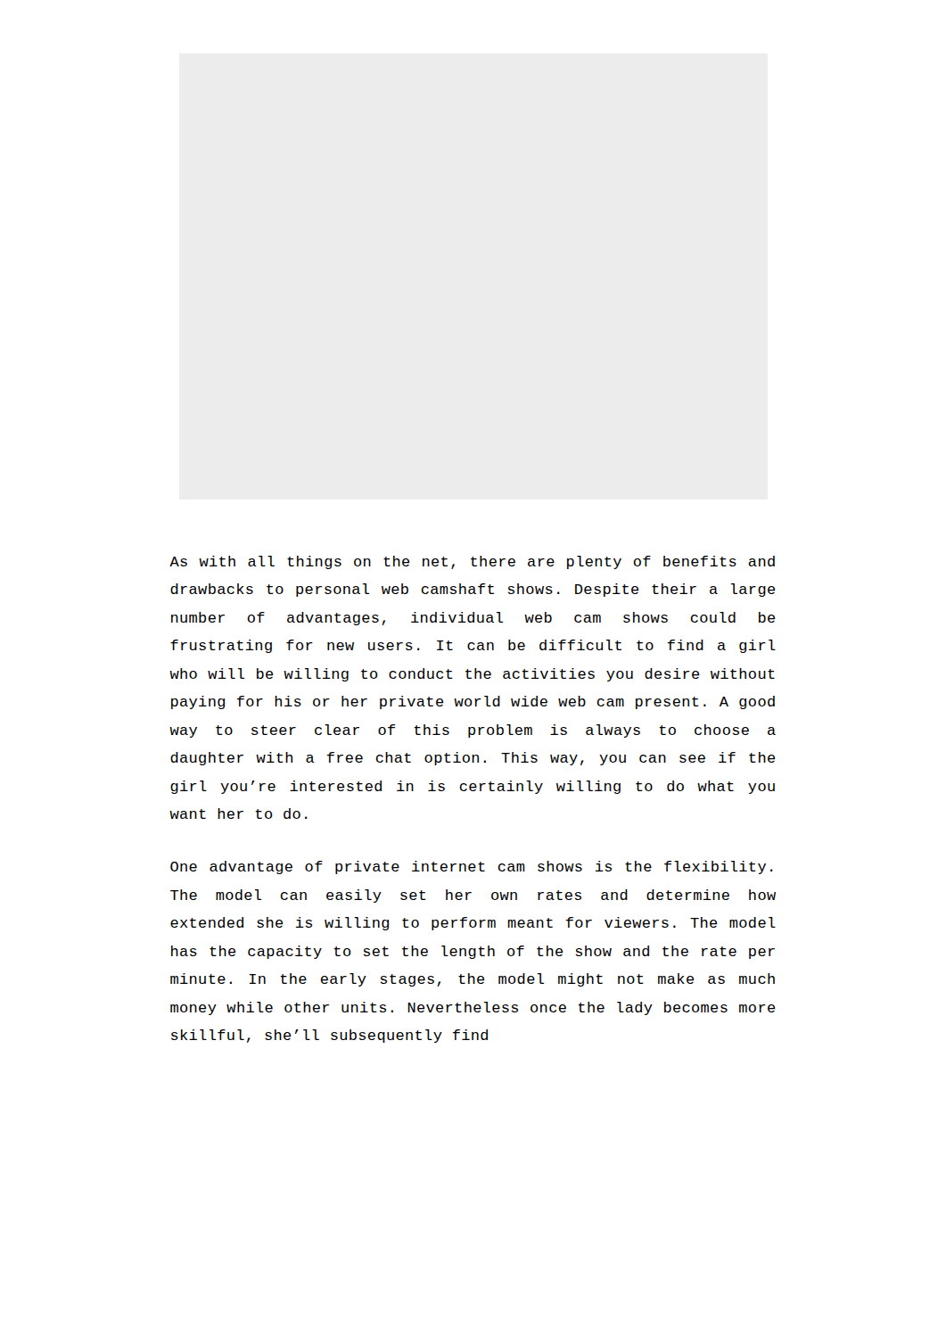As with all things on the net, there are plenty of benefits and drawbacks to personal web camshaft shows. Despite their a large number of advantages, individual web cam shows could be frustrating for new users. It can be difficult to find a girl who will be willing to conduct the activities you desire without paying for his or her private world wide web cam present. A good way to steer clear of this problem is always to choose a daughter with a free chat option. This way, you can see if the girl you’re interested in is certainly willing to do what you want her to do.
One advantage of private internet cam shows is the flexibility. The model can easily set her own rates and determine how extended she is willing to perform meant for viewers. The model has the capacity to set the length of the show and the rate per minute. In the early stages, the model might not make as much money while other units. Nevertheless once the lady becomes more skillful, she’ll subsequently find